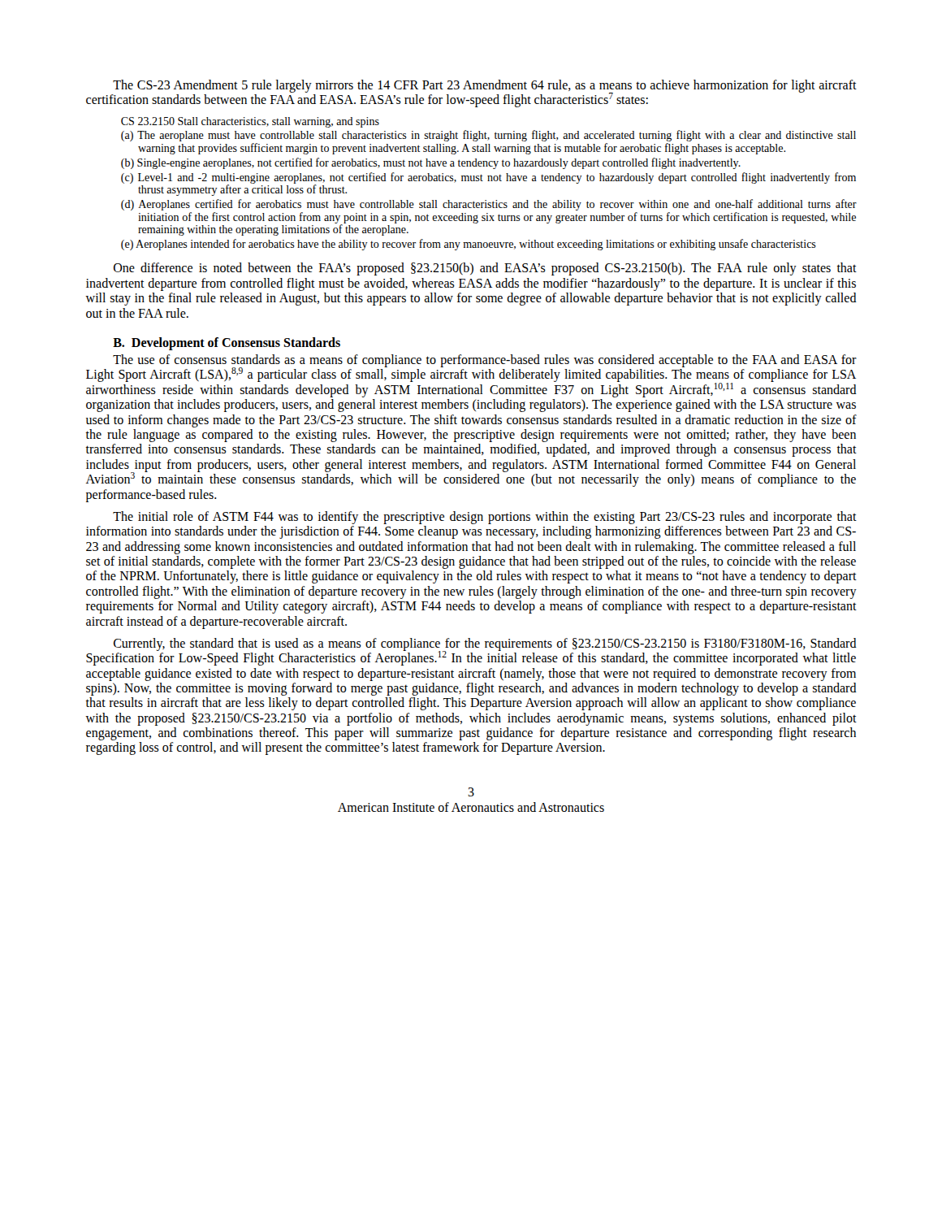The CS-23 Amendment 5 rule largely mirrors the 14 CFR Part 23 Amendment 64 rule, as a means to achieve harmonization for light aircraft certification standards between the FAA and EASA. EASA’s rule for low-speed flight characteristics7 states:
CS 23.2150 Stall characteristics, stall warning, and spins
(a) The aeroplane must have controllable stall characteristics in straight flight, turning flight, and accelerated turning flight with a clear and distinctive stall warning that provides sufficient margin to prevent inadvertent stalling. A stall warning that is mutable for aerobatic flight phases is acceptable.
(b) Single-engine aeroplanes, not certified for aerobatics, must not have a tendency to hazardously depart controlled flight inadvertently.
(c) Level-1 and -2 multi-engine aeroplanes, not certified for aerobatics, must not have a tendency to hazardously depart controlled flight inadvertently from thrust asymmetry after a critical loss of thrust.
(d) Aeroplanes certified for aerobatics must have controllable stall characteristics and the ability to recover within one and one-half additional turns after initiation of the first control action from any point in a spin, not exceeding six turns or any greater number of turns for which certification is requested, while remaining within the operating limitations of the aeroplane.
(e) Aeroplanes intended for aerobatics have the ability to recover from any manoeuvre, without exceeding limitations or exhibiting unsafe characteristics
One difference is noted between the FAA’s proposed §23.2150(b) and EASA’s proposed CS-23.2150(b). The FAA rule only states that inadvertent departure from controlled flight must be avoided, whereas EASA adds the modifier “hazardously” to the departure. It is unclear if this will stay in the final rule released in August, but this appears to allow for some degree of allowable departure behavior that is not explicitly called out in the FAA rule.
B. Development of Consensus Standards
The use of consensus standards as a means of compliance to performance-based rules was considered acceptable to the FAA and EASA for Light Sport Aircraft (LSA),8,9 a particular class of small, simple aircraft with deliberately limited capabilities. The means of compliance for LSA airworthiness reside within standards developed by ASTM International Committee F37 on Light Sport Aircraft,10,11 a consensus standard organization that includes producers, users, and general interest members (including regulators). The experience gained with the LSA structure was used to inform changes made to the Part 23/CS-23 structure. The shift towards consensus standards resulted in a dramatic reduction in the size of the rule language as compared to the existing rules. However, the prescriptive design requirements were not omitted; rather, they have been transferred into consensus standards. These standards can be maintained, modified, updated, and improved through a consensus process that includes input from producers, users, other general interest members, and regulators. ASTM International formed Committee F44 on General Aviation3 to maintain these consensus standards, which will be considered one (but not necessarily the only) means of compliance to the performance-based rules.
The initial role of ASTM F44 was to identify the prescriptive design portions within the existing Part 23/CS-23 rules and incorporate that information into standards under the jurisdiction of F44. Some cleanup was necessary, including harmonizing differences between Part 23 and CS-23 and addressing some known inconsistencies and outdated information that had not been dealt with in rulemaking. The committee released a full set of initial standards, complete with the former Part 23/CS-23 design guidance that had been stripped out of the rules, to coincide with the release of the NPRM. Unfortunately, there is little guidance or equivalency in the old rules with respect to what it means to “not have a tendency to depart controlled flight.” With the elimination of departure recovery in the new rules (largely through elimination of the one- and three-turn spin recovery requirements for Normal and Utility category aircraft), ASTM F44 needs to develop a means of compliance with respect to a departure-resistant aircraft instead of a departure-recoverable aircraft.
Currently, the standard that is used as a means of compliance for the requirements of §23.2150/CS-23.2150 is F3180/F3180M-16, Standard Specification for Low-Speed Flight Characteristics of Aeroplanes.12 In the initial release of this standard, the committee incorporated what little acceptable guidance existed to date with respect to departure-resistant aircraft (namely, those that were not required to demonstrate recovery from spins). Now, the committee is moving forward to merge past guidance, flight research, and advances in modern technology to develop a standard that results in aircraft that are less likely to depart controlled flight. This Departure Aversion approach will allow an applicant to show compliance with the proposed §23.2150/CS-23.2150 via a portfolio of methods, which includes aerodynamic means, systems solutions, enhanced pilot engagement, and combinations thereof. This paper will summarize past guidance for departure resistance and corresponding flight research regarding loss of control, and will present the committee’s latest framework for Departure Aversion.
3
American Institute of Aeronautics and Astronautics